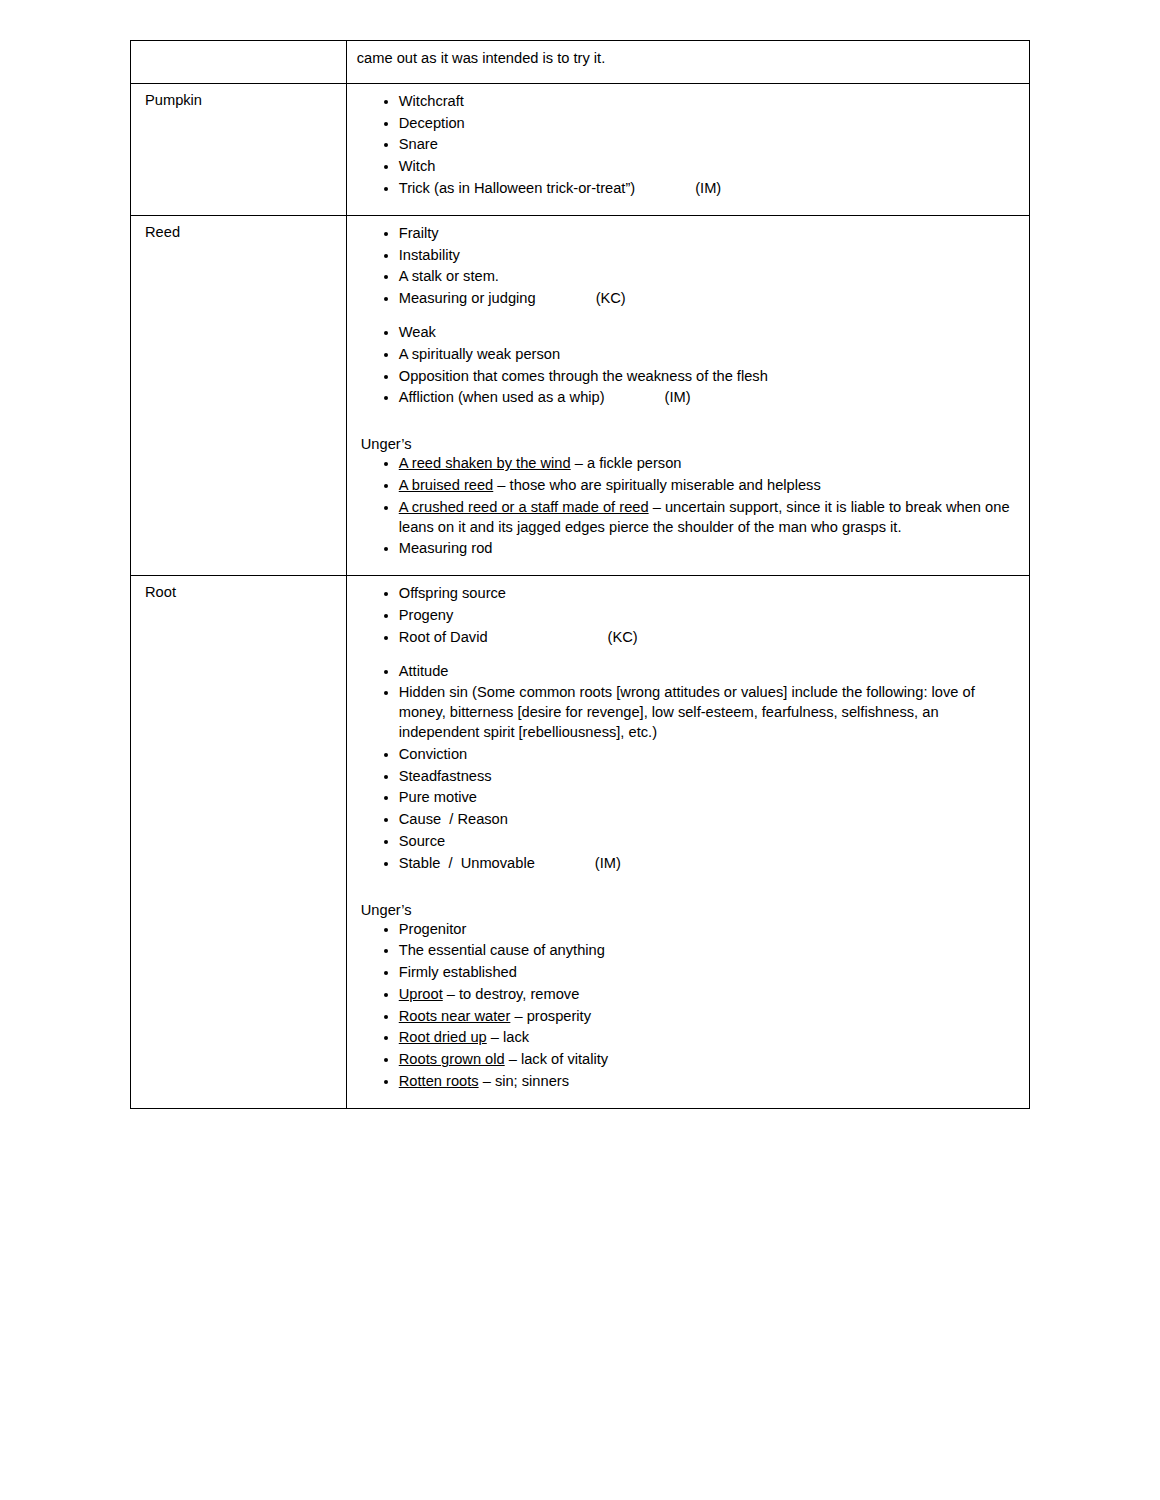| | came out as it was intended is to try it. |
| Pumpkin | Witchcraft Deception Snare Witch Trick (as in Halloween trick-or-treat”) (IM) |
| Reed | Frailty Instability A stalk or stem. Measuring or judging (KC) Weak A spiritually weak person Opposition that comes through the weakness of the flesh Affliction (when used as a whip) (IM) Unger’s A reed shaken by the wind – a fickle person A bruised reed – those who are spiritually miserable and helpless A crushed reed or a staff made of reed – uncertain support, since it is liable to break when one leans on it and its jagged edges pierce the shoulder of the man who grasps it. Measuring rod |
| Root | Offspring source Progeny Root of David (KC) Attitude Hidden sin (Some common roots [wrong attitudes or values] include the following: love of money, bitterness [desire for revenge], low self-esteem, fearfulness, selfishness, an independent spirit [rebelliousness], etc.) Conviction Steadfastness Pure motive Cause / Reason Source Stable / Unmovable (IM) Unger’s Progenitor The essential cause of anything Firmly established Uproot – to destroy, remove Roots near water – prosperity Root dried up – lack Roots grown old – lack of vitality Rotten roots – sin; sinners |